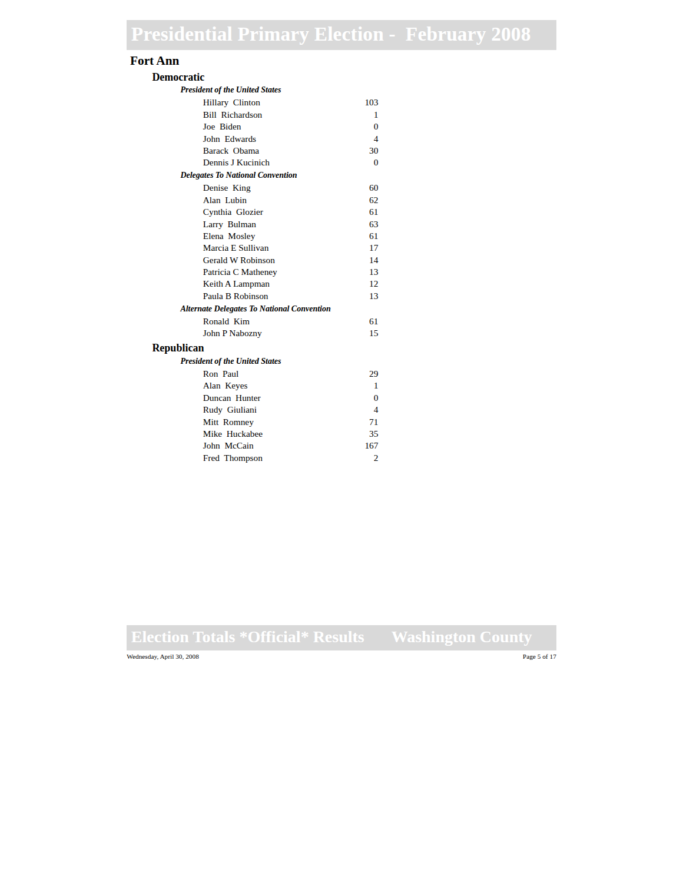Presidential Primary Election - February 2008
Fort Ann
Democratic
President of the United States
| Hillary Clinton | 103 |
| Bill Richardson | 1 |
| Joe Biden | 0 |
| John Edwards | 4 |
| Barack Obama | 30 |
| Dennis J Kucinich | 0 |
Delegates To National Convention
| Denise King | 60 |
| Alan Lubin | 62 |
| Cynthia Glozier | 61 |
| Larry Bulman | 63 |
| Elena Mosley | 61 |
| Marcia E Sullivan | 17 |
| Gerald W Robinson | 14 |
| Patricia C Matheney | 13 |
| Keith A Lampman | 12 |
| Paula B Robinson | 13 |
Alternate Delegates To National Convention
| Ronald Kim | 61 |
| John P Nabozny | 15 |
Republican
President of the United States
| Ron Paul | 29 |
| Alan Keyes | 1 |
| Duncan Hunter | 0 |
| Rudy Giuliani | 4 |
| Mitt Romney | 71 |
| Mike Huckabee | 35 |
| John McCain | 167 |
| Fred Thompson | 2 |
Election Totals *Official* Results
Washington County
Wednesday, April 30, 2008
Page 5 of 17